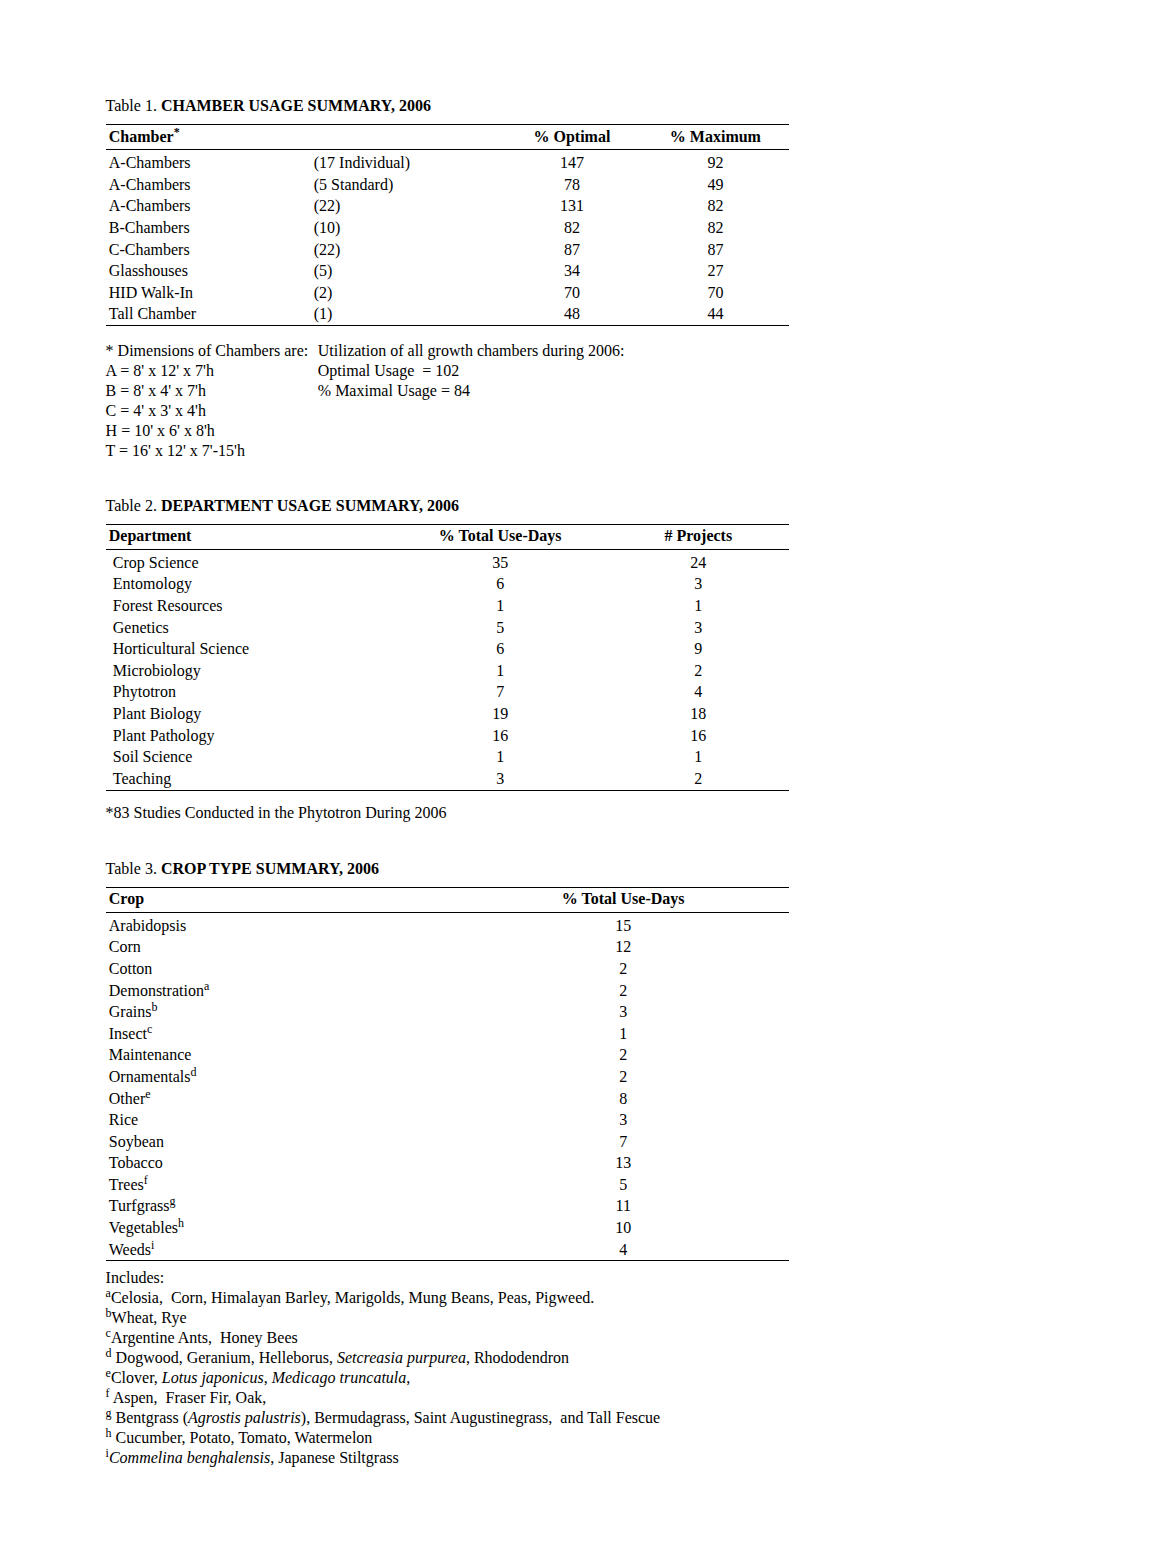Table 1. CHAMBER USAGE SUMMARY, 2006
| Chamber * | | % Optimal | % Maximum |
| --- | --- | --- | --- |
| A-Chambers | (17 Individual) | 147 | 92 |
| A-Chambers | (5 Standard) | 78 | 49 |
| A-Chambers | (22) | 131 | 82 |
| B-Chambers | (10) | 82 | 82 |
| C-Chambers | (22) | 87 | 87 |
| Glasshouses | (5) | 34 | 27 |
| HID Walk-In | (2) | 70 | 70 |
| Tall Chamber | (1) | 48 | 44 |
| * Dimensions of Chambers are: | Utilization of all growth chambers during 2006: |
| A = 8' x 12' x 7'h | Optimal Usage = 102 |
| B = 8' x 4' x 7'h | % Maximal Usage = 84 |
| C = 4' x 3' x 4'h | |
| H = 10' x 6' x 8'h | |
| T = 16' x 12' x 7'-15'h | |
Table 2. DEPARTMENT USAGE SUMMARY, 2006
| Department | % Total Use-Days | # Projects |
| --- | --- | --- |
| Crop Science | 35 | 24 |
| Entomology | 6 | 3 |
| Forest Resources | 1 | 1 |
| Genetics | 5 | 3 |
| Horticultural Science | 6 | 9 |
| Microbiology | 1 | 2 |
| Phytotron | 7 | 4 |
| Plant Biology | 19 | 18 |
| Plant Pathology | 16 | 16 |
| Soil Science | 1 | 1 |
| Teaching | 3 | 2 |
*83 Studies Conducted in the Phytotron During 2006
Table 3. CROP TYPE SUMMARY, 2006
| Crop | % Total Use-Days |
| --- | --- |
| Arabidopsis | 15 |
| Corn | 12 |
| Cotton | 2 |
| Demonstration a | 2 |
| Grains b | 3 |
| Insect c | 1 |
| Maintenance | 2 |
| Ornamentals d | 2 |
| Other e | 8 |
| Rice | 3 |
| Soybean | 7 |
| Tobacco | 13 |
| Trees f | 5 |
| Turfgrass g | 11 |
| Vegetables h | 10 |
| Weeds i | 4 |
Includes:
aCelosia, Corn, Himalayan Barley, Marigolds, Mung Beans, Peas, Pigweed.
bWheat, Rye
cArgentine Ants, Honey Bees
d Dogwood, Geranium, Helleborus, Setcreasia purpurea, Rhododendron
eClover, Lotus japonicus, Medicago truncatula,
f Aspen, Fraser Fir, Oak,
g Bentgrass (Agrostis palustris), Bermudagrass, Saint Augustinegrass, and Tall Fescue
h Cucumber, Potato, Tomato, Watermelon
iCommelina benghalensis, Japanese Stiltgrass